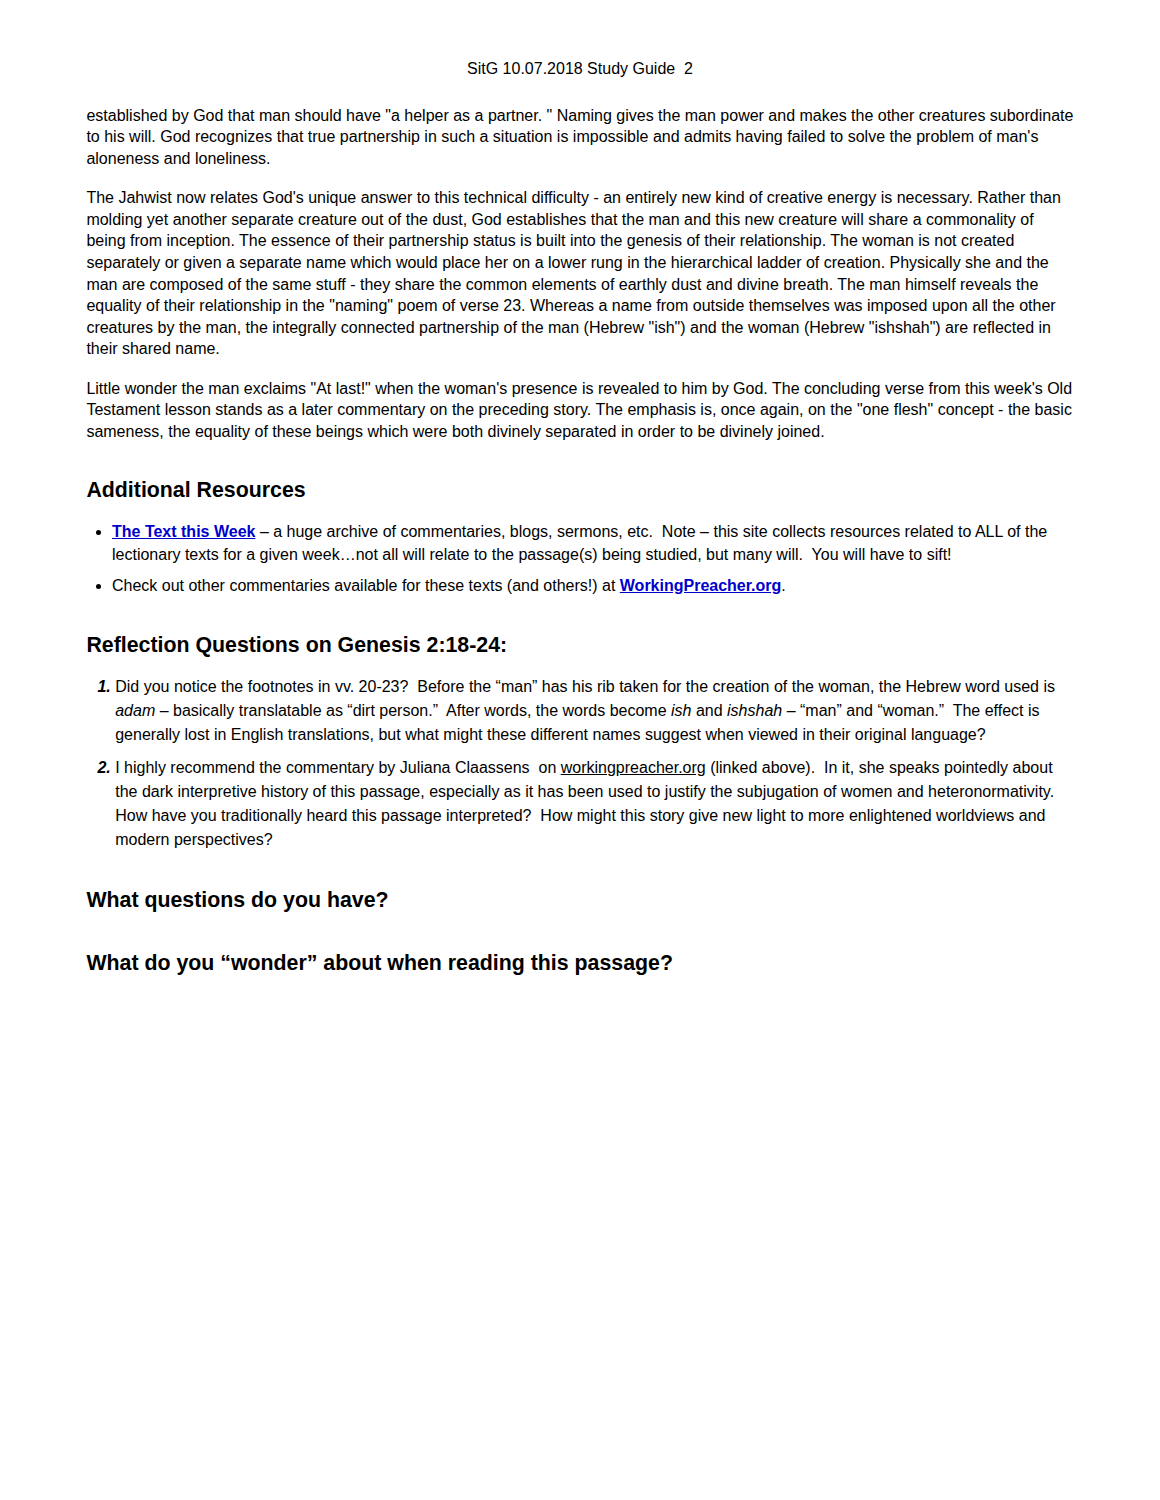SitG 10.07.2018 Study Guide 2
established by God that man should have "a helper as a partner. " Naming gives the man power and makes the other creatures subordinate to his will. God recognizes that true partnership in such a situation is impossible and admits having failed to solve the problem of man's aloneness and loneliness.
The Jahwist now relates God's unique answer to this technical difficulty - an entirely new kind of creative energy is necessary. Rather than molding yet another separate creature out of the dust, God establishes that the man and this new creature will share a commonality of being from inception. The essence of their partnership status is built into the genesis of their relationship. The woman is not created separately or given a separate name which would place her on a lower rung in the hierarchical ladder of creation. Physically she and the man are composed of the same stuff - they share the common elements of earthly dust and divine breath. The man himself reveals the equality of their relationship in the "naming" poem of verse 23. Whereas a name from outside themselves was imposed upon all the other creatures by the man, the integrally connected partnership of the man (Hebrew "ish") and the woman (Hebrew "ishshah") are reflected in their shared name.
Little wonder the man exclaims "At last!" when the woman's presence is revealed to him by God. The concluding verse from this week's Old Testament lesson stands as a later commentary on the preceding story. The emphasis is, once again, on the "one flesh" concept - the basic sameness, the equality of these beings which were both divinely separated in order to be divinely joined.
Additional Resources
The Text this Week – a huge archive of commentaries, blogs, sermons, etc. Note – this site collects resources related to ALL of the lectionary texts for a given week…not all will relate to the passage(s) being studied, but many will. You will have to sift!
Check out other commentaries available for these texts (and others!) at WorkingPreacher.org.
Reflection Questions on Genesis 2:18-24:
Did you notice the footnotes in vv. 20-23? Before the “man” has his rib taken for the creation of the woman, the Hebrew word used is adam – basically translatable as “dirt person.” After words, the words become ish and ishshah – “man” and “woman.” The effect is generally lost in English translations, but what might these different names suggest when viewed in their original language?
I highly recommend the commentary by Juliana Claassens on workingpreacher.org (linked above). In it, she speaks pointedly about the dark interpretive history of this passage, especially as it has been used to justify the subjugation of women and heteronormativity. How have you traditionally heard this passage interpreted? How might this story give new light to more enlightened worldviews and modern perspectives?
What questions do you have?
What do you “wonder” about when reading this passage?